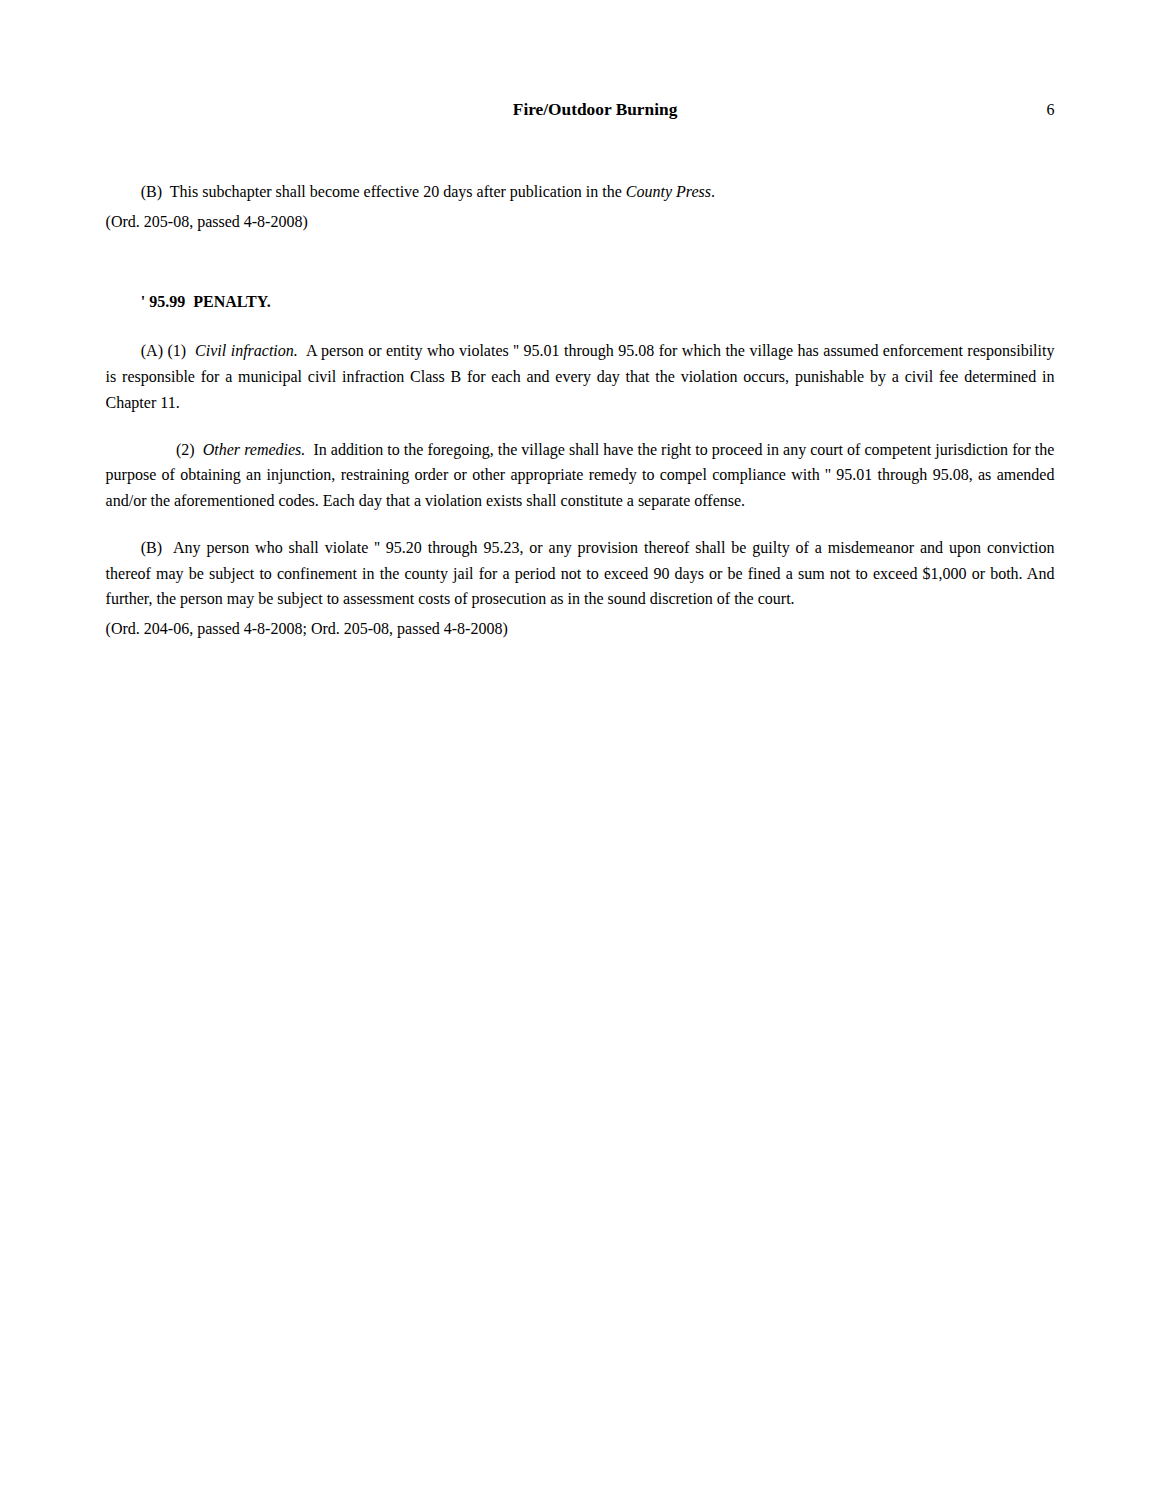Fire/Outdoor Burning 6
(B) This subchapter shall become effective 20 days after publication in the County Press.
(Ord. 205-08, passed 4-8-2008)
' 95.99 PENALTY.
(A) (1) Civil infraction. A person or entity who violates '' 95.01 through 95.08 for which the village has assumed enforcement responsibility is responsible for a municipal civil infraction Class B for each and every day that the violation occurs, punishable by a civil fee determined in Chapter 11.
(2) Other remedies. In addition to the foregoing, the village shall have the right to proceed in any court of competent jurisdiction for the purpose of obtaining an injunction, restraining order or other appropriate remedy to compel compliance with '' 95.01 through 95.08, as amended and/or the aforementioned codes. Each day that a violation exists shall constitute a separate offense.
(B) Any person who shall violate '' 95.20 through 95.23, or any provision thereof shall be guilty of a misdemeanor and upon conviction thereof may be subject to confinement in the county jail for a period not to exceed 90 days or be fined a sum not to exceed $1,000 or both. And further, the person may be subject to assessment costs of prosecution as in the sound discretion of the court.
(Ord. 204-06, passed 4-8-2008; Ord. 205-08, passed 4-8-2008)